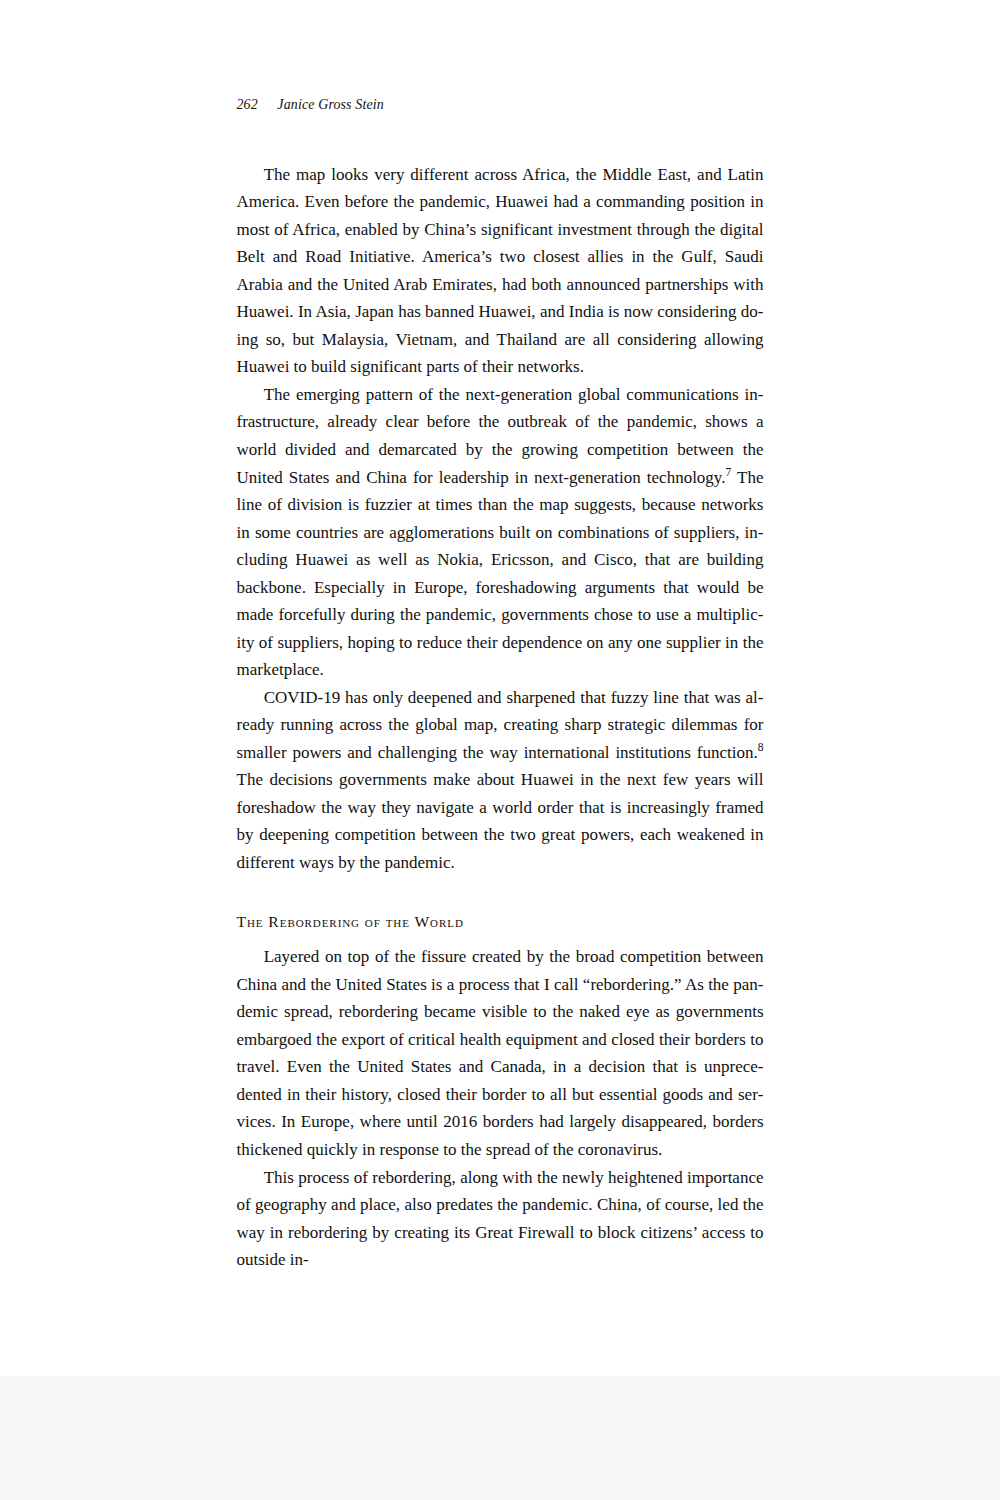262 Janice Gross Stein
The map looks very different across Africa, the Middle East, and Latin America. Even before the pandemic, Huawei had a commanding position in most of Africa, enabled by China’s significant investment through the digital Belt and Road Initiative. America’s two closest allies in the Gulf, Saudi Arabia and the United Arab Emirates, had both announced partnerships with Huawei. In Asia, Japan has banned Huawei, and India is now considering doing so, but Malaysia, Vietnam, and Thailand are all considering allowing Huawei to build significant parts of their networks.
The emerging pattern of the next-generation global communications infrastructure, already clear before the outbreak of the pandemic, shows a world divided and demarcated by the growing competition between the United States and China for leadership in next-generation technology.7 The line of division is fuzzier at times than the map suggests, because networks in some countries are agglomerations built on combinations of suppliers, including Huawei as well as Nokia, Ericsson, and Cisco, that are building backbone. Especially in Europe, foreshadowing arguments that would be made forcefully during the pandemic, governments chose to use a multiplicity of suppliers, hoping to reduce their dependence on any one supplier in the marketplace.
COVID-19 has only deepened and sharpened that fuzzy line that was already running across the global map, creating sharp strategic dilemmas for smaller powers and challenging the way international institutions function.8 The decisions governments make about Huawei in the next few years will foreshadow the way they navigate a world order that is increasingly framed by deepening competition between the two great powers, each weakened in different ways by the pandemic.
The Rebordering of the World
Layered on top of the fissure created by the broad competition between China and the United States is a process that I call “rebordering.” As the pandemic spread, rebordering became visible to the naked eye as governments embargoed the export of critical health equipment and closed their borders to travel. Even the United States and Canada, in a decision that is unprecedented in their history, closed their border to all but essential goods and services. In Europe, where until 2016 borders had largely disappeared, borders thickened quickly in response to the spread of the coronavirus.
This process of rebordering, along with the newly heightened importance of geography and place, also predates the pandemic. China, of course, led the way in rebordering by creating its Great Firewall to block citizens’ access to outside in-